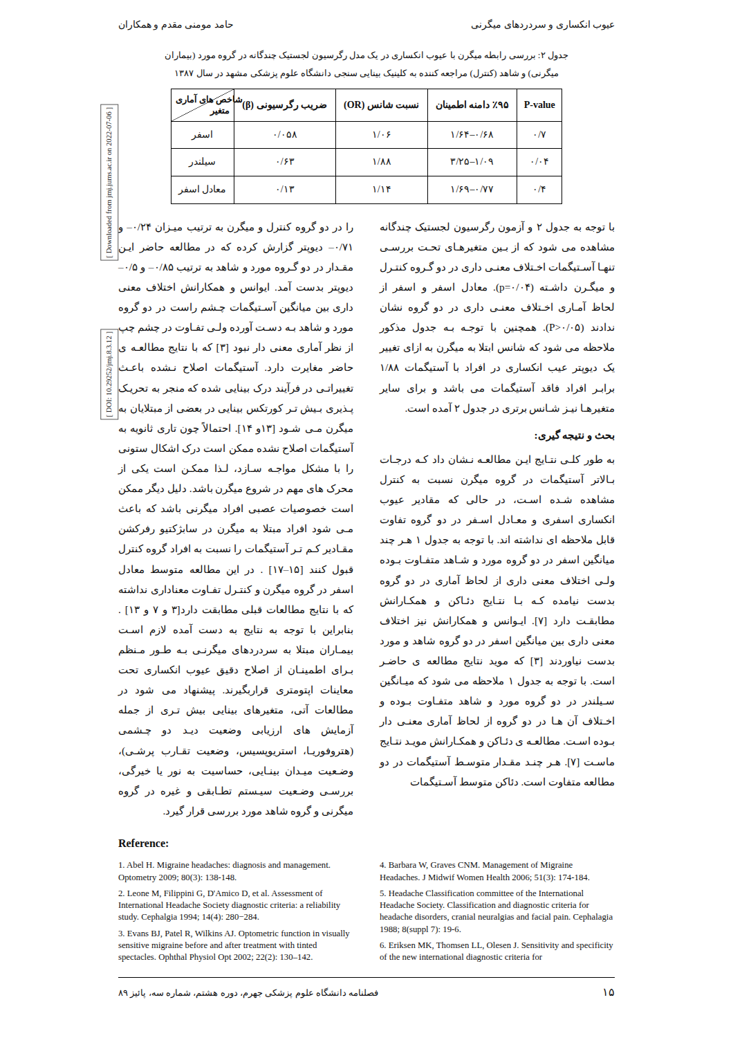[ Downloaded from jmj.jums.ac.ir on 2022-07-06 ]
[ DOI: 10.29252/jmj.8.3.12 ]
عیوب انکساری و سردردهای میگرنی
حامد مومنی مقدم و همکاران
جدول ۲: بررسی رابطه میگرن با عیوب انکساری در یک مدل رگرسیون لجستیک چندگانه در گروه مورد (بیماران میگرنی) و شاهد (کنترل) مراجعه کننده به کلینیک بینایی سنجی دانشگاه علوم پزشکی مشهد در سال ۱۳۸۷
| P-value | ٪۹۵ دامنه اطمینان | نسبت شانس (OR) | ضریب رگرسیونی (β) | شاخص های آماری متغیر |
| --- | --- | --- | --- | --- |
| ۰/۷ | ۰/۶۸–۱/۶۴ | ۱/۰۶ | ۰/۰۵۸ | اسفر |
| ۰/۰۴ | ۱/۰۹–۳/۲۵ | ۱/۸۸ | ۰/۶۳ | سیلندر |
| ۰/۴ | ۰/۷۷–۱/۶۹ | ۱/۱۴ | ۰/۱۳ | معادل اسفر |
با توجه به جدول ۲ و آزمون رگرسیون لجستیک چندگانه مشاهده می شود که از بـین متغیرهـای تحـت بررسـی تنهـا آسـتیگمات اخـتلاف معنـی داری در دو گـروه کنتـرل و میگـرن داشـته (p=۰/۰۴). معادل اسفر و اسفر از لحاظ آمـاری اخـتلاف معنـی داری در دو گروه نشان ندادند (P>۰/۰۵). همچنین با توجـه بـه جدول مذکور ملاحظه می شود که شانس ابتلا به میگرن به ازای تغییر یک دیوپتر عیب انکساری در افراد با آستیگمات ۱/۸۸ برابـر افراد فاقد آستیگمات می باشد و برای سایر متغیرهـا نیـز شـانس برتری در جدول ۲ آمده است.
بحث و نتیجه گیری:
به طور کلـی نتـایج ایـن مطالعـه نـشان داد کـه درجـات بـالاتر آستیگمات در گروه میگرن نسبت به کنترل مشاهده شـده اسـت، در حالی که مقادیر عیوب انکساری اسفری و معـادل اسـفر در دو گروه تفاوت قابل ملاحظه ای نداشته اند. با توجه به جدول ۱ هـر چند میانگین اسفر در دو گروه مورد و شـاهد متفـاوت بـوده ولـی اختلاف معنی داری از لحاظ آماری در دو گروه بدست نیامده کـه بـا نتـایج دئـاکن و همکـارانش مطابقـت دارد [۷]. ایـوانس و همکارانش نیز اختلاف معنی داری بین میانگین اسفر در دو گروه شاهد و مورد بدست نیاوردند [۳] که موید نتایج مطالعه ی حاضـر است. با توجه به جدول ۱ ملاحظه می شود که میـانگین سـیلندر در دو گروه مورد و شاهد متفـاوت بـوده و اخـتلاف آن هـا در دو گروه از لحاظ آماری معنـی دار بـوده اسـت. مطالعـه ی دئـاکن و همکـارانش مویـد نتـایج ماسـت [۷]. هـر چنـد مقـدار متوسـط آستیگمات در دو مطالعه متفاوت است. دئاکن متوسط آسـتیگمات
را در دو گروه کنترل و میگرن به ترتیب میـزان ۰/۲۴– و ۰/۷۱– دیوپتر گزارش کرده که در مطالعه حاضر ایـن مقـدار در دو گـروه مورد و شاهد به ترتیب ۰/۸۵– و ۰/۵– دیوپتر بدست آمد. ایوانس و همکارانش اختلاف معنی داری بین میانگین آسـتیگمات چـشم راست در دو گروه مورد و شاهد بـه دسـت آورده ولـی تفـاوت در چشم چپ از نظر آماری معنی دار نبود [۳] که با نتایج مطالعـه ی حاضر مغایرت دارد. آستیگمات اصلاح نـشده باعـث تغییراتـی در فرآیند درک بینایی شده که منجر به تحریـک پـذیری بـیش تـر کورتکس بینایی در بعضی از مبتلایان به میگرن مـی شـود [۱۳و ۱۴]. احتمالاً چون تاری ثانویه به آستیگمات اصلاح نشده ممکن است درک اشکال ستونی را با مشکل مواجـه سـازد، لـذا ممکـن است یکی از محرک های مهم در شروع میگرن باشد. دلیل دیگر ممکن است خصوصیات عصبی افراد میگرنی باشد که باعث مـی شود افراد مبتلا به میگرن در سابژکتیو رفرکشن مقـادیر کـم تـر آستیگمات را نسبت به افراد گروه کنترل قبول کنند [۱۵–۱۷] . در این مطالعه متوسط معادل اسفر در گروه میگرن و کنتـرل تفـاوت معناداری نداشته که با نتایج مطالعات قبلی مطابقت دارد[۳ و ۷ و ۱۳] . بنابراین با توجه به نتایج به دست آمده لازم اسـت بیمـاران مبتلا به سردردهای میگرنـی بـه طـور مـنظم بـرای اطمینـان از اصلاح دقیق عیوب انکساری تحت معاینات اپتومتری قراربگیرند. پیشنهاد می شود در مطالعات آتی، متغیرهای بینایی بیش تـری از جمله آزمایش های ارزیابی وضعیت دیـد دو چـشمی (هتروفوریـا، استریوپسیس، وضعیت تقـارب پرشـی)، وضـعیت میـدان بینـایی، حساسیت به نور یا خیرگی، بررسـی وضـعیت سیـستم تطـابقی و غیره در گروه میگرنی و گروه شاهد مورد بررسی قرار گیرد.
Reference:
1. Abel H. Migraine headaches: diagnosis and management. Optometry 2009; 80(3): 138-148.
2. Leone M, Filippini G, D'Amico D, et al. Assessment of International Headache Society diagnostic criteria: a reliability study. Cephalgia 1994; 14(4): 280−284.
3. Evans BJ, Patel R, Wilkins AJ. Optometric function in visually sensitive migraine before and after treatment with tinted spectacles. Ophthal Physiol Opt 2002; 22(2): 130–142.
4. Barbara W, Graves CNM. Management of Migraine Headaches. J Midwif Women Health 2006; 51(3): 174-184.
5. Headache Classification committee of the International Headache Society. Classification and diagnostic criteria for headache disorders, cranial neuralgias and facial pain. Cephalagia 1988; 8(suppl 7): 19-6.
6. Eriksen MK, Thomsen LL, Olesen J. Sensitivity and specificity of the new international diagnostic criteria for
۱۵
فصلنامه دانشگاه علوم پزشکی جهرم، دوره هشتم، شماره سه، پائیز ۸۹